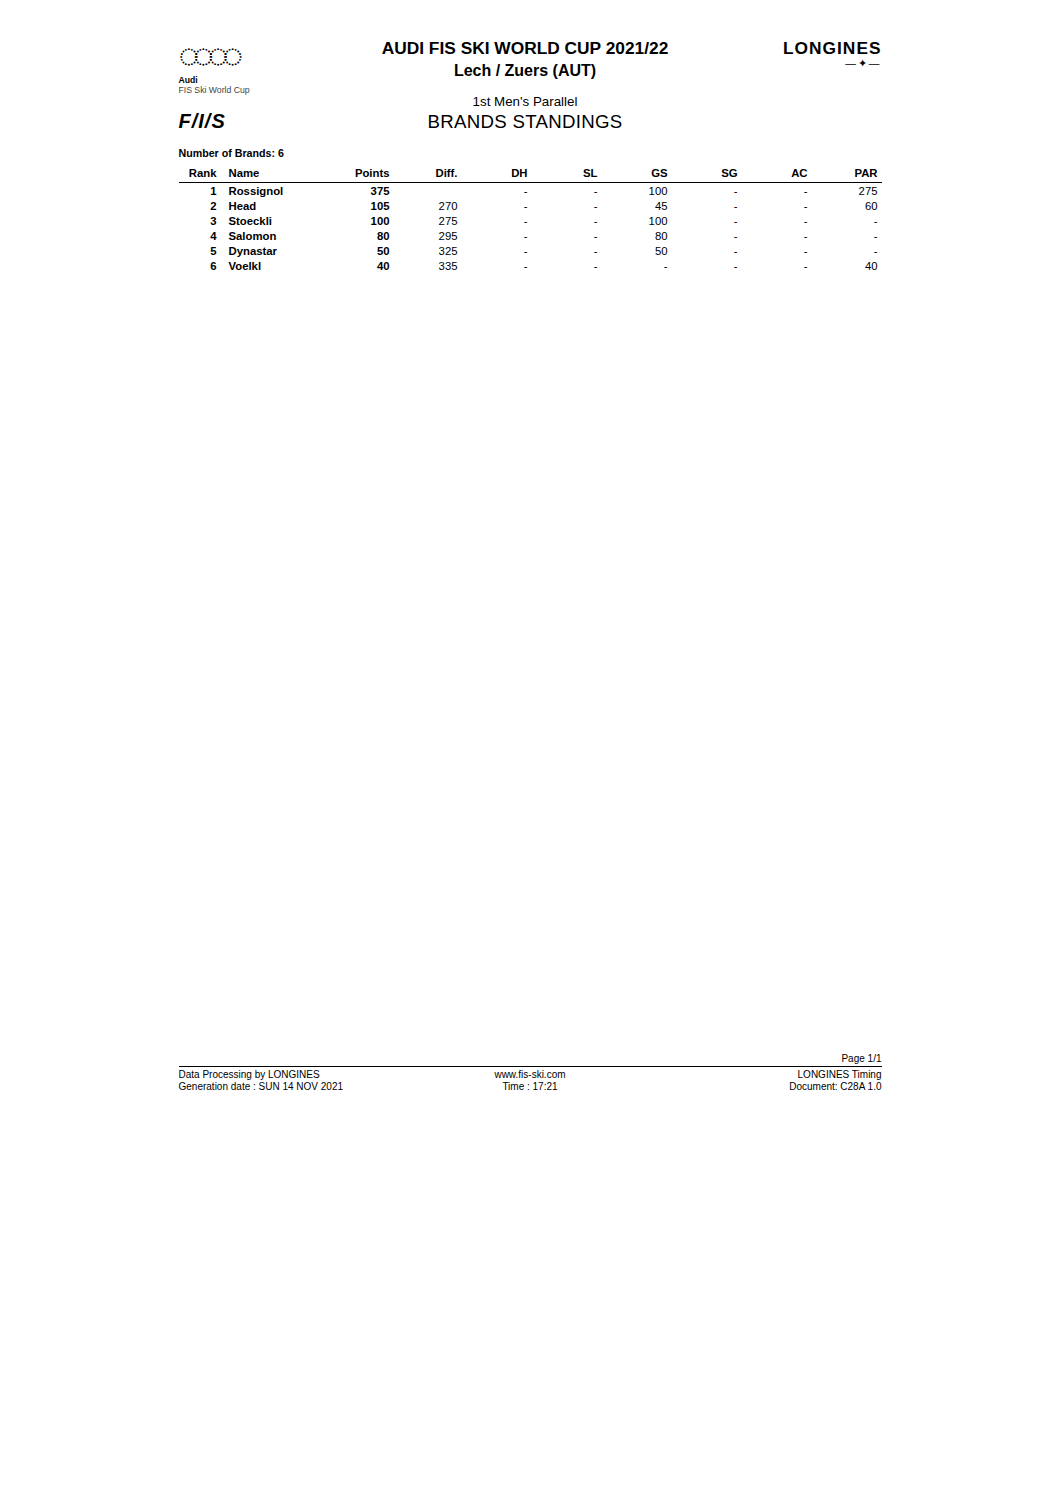◌◌◌◌
Audi
FIS Ski World Cup
F/I/S
AUDI FIS SKI WORLD CUP 2021/22
Lech / Zuers (AUT)
1st Men's Parallel
BRANDS STANDINGS
LONGINES
—✦—
Number of Brands: 6
| Rank | Name | Points | Diff. | DH | SL | GS | SG | AC | PAR |
| --- | --- | --- | --- | --- | --- | --- | --- | --- | --- |
| 1 | Rossignol | 375 | | - | - | 100 | - | - | 275 |
| 2 | Head | 105 | 270 | - | - | 45 | - | - | 60 |
| 3 | Stoeckli | 100 | 275 | - | - | 100 | - | - | - |
| 4 | Salomon | 80 | 295 | - | - | 80 | - | - | - |
| 5 | Dynastar | 50 | 325 | - | - | 50 | - | - | - |
| 6 | Voelkl | 40 | 335 | - | - | - | - | - | 40 |
Page 1/1
Data Processing by LONGINES
www.fis-ski.com
LONGINES Timing
Generation date : SUN 14 NOV 2021
Time : 17:21
Document: C28A 1.0